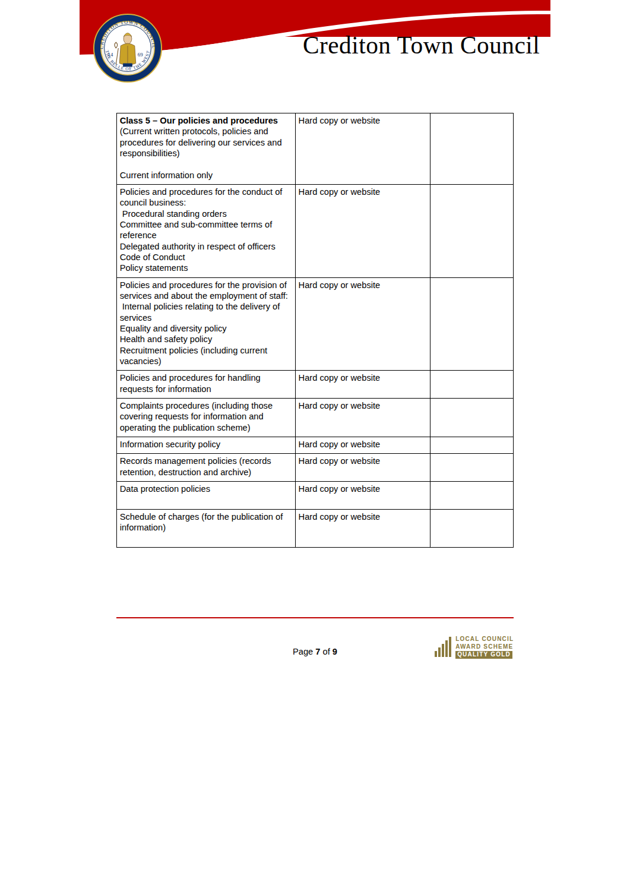14 69 CREDITON TOWN COUNCIL THE BELLE OF THE WEST
Crediton Town Council
| Class 5 – Our policies and procedures (Current written protocols, policies and procedures for delivering our services and responsibilities) Current information only | Hard copy or website | |
| Policies and procedures for the conduct of council business: Procedural standing orders Committee and sub-committee terms of reference Delegated authority in respect of officers Code of Conduct Policy statements | Hard copy or website | |
| Policies and procedures for the provision of services and about the employment of staff: Internal policies relating to the delivery of services Equality and diversity policy Health and safety policy Recruitment policies (including current vacancies) | Hard copy or website | |
| Policies and procedures for handling requests for information | Hard copy or website | |
| Complaints procedures (including those covering requests for information and operating the publication scheme) | Hard copy or website | |
| Information security policy | Hard copy or website | |
| Records management policies (records retention, destruction and archive) | Hard copy or website | |
| Data protection policies | Hard copy or website | |
| Schedule of charges (for the publication of information) | Hard copy or website | |
Page 7 of 9
Local Council
Award Scheme
Quality Gold